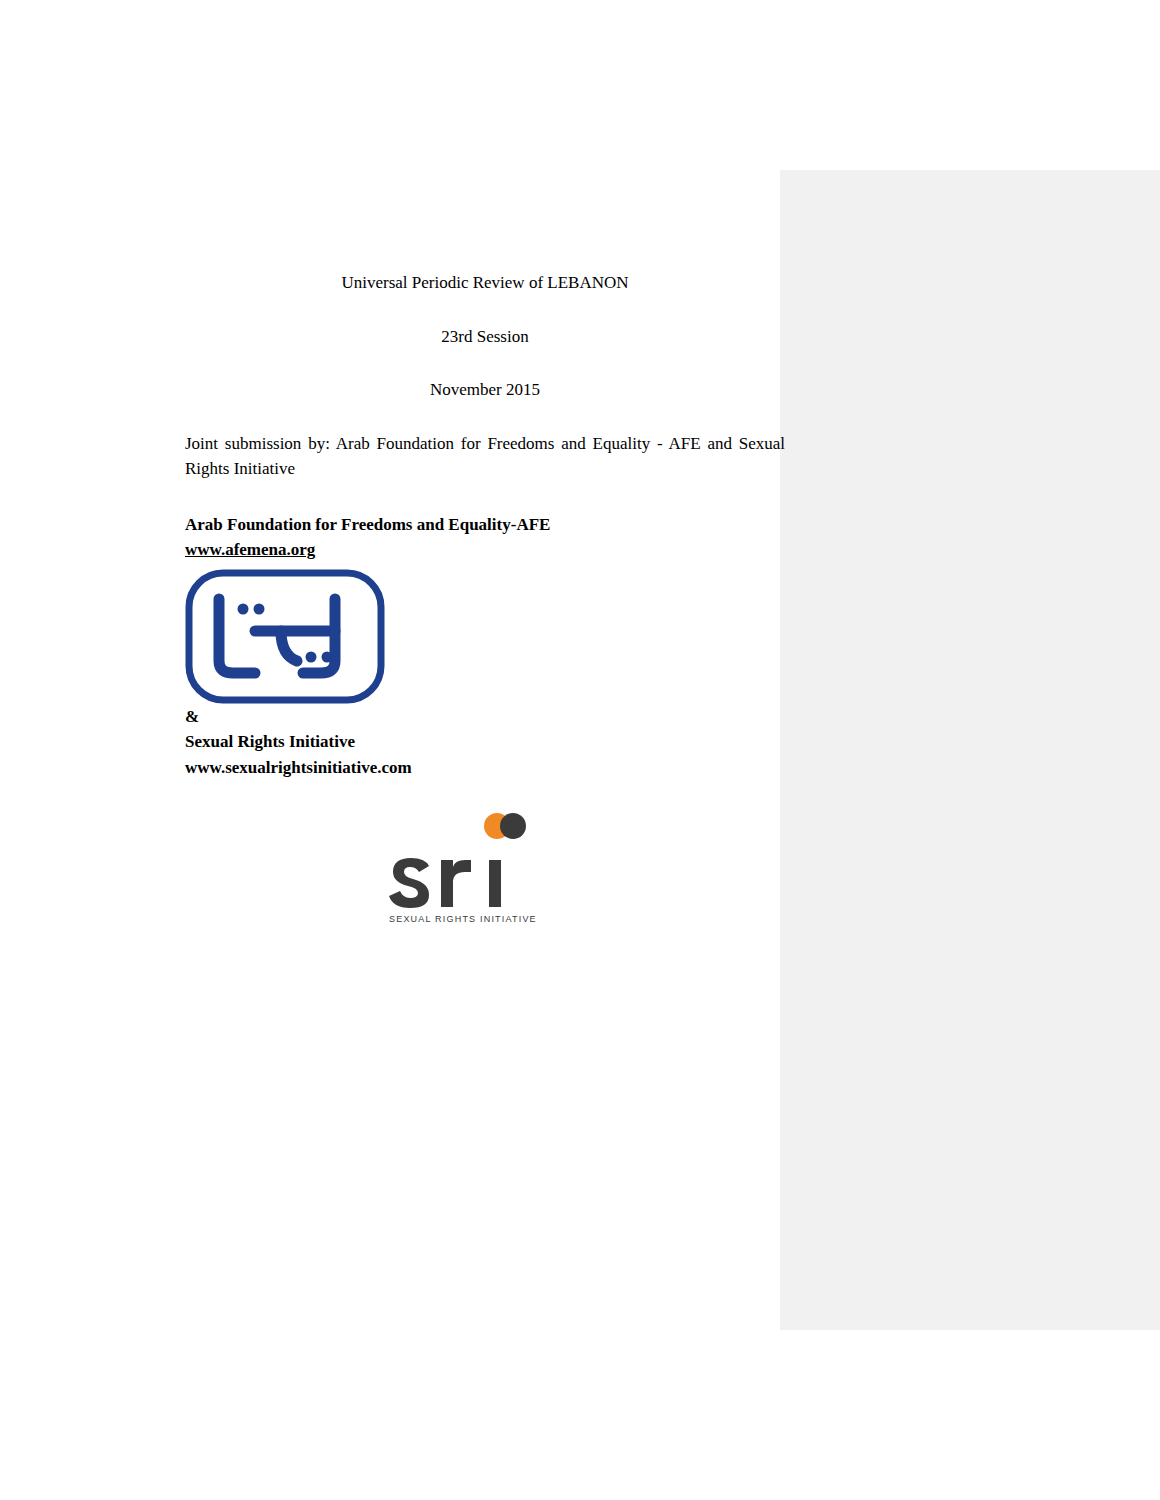Universal Periodic Review of LEBANON
23rd Session
November 2015
Joint submission by: Arab Foundation for Freedoms and Equality - AFE and Sexual Rights Initiative
Arab Foundation for Freedoms and Equality-AFE
www.afemena.org
&
Sexual Rights Initiative
www.sexualrightsinitiative.com
SEXUAL RIGHTS INITIATIVE